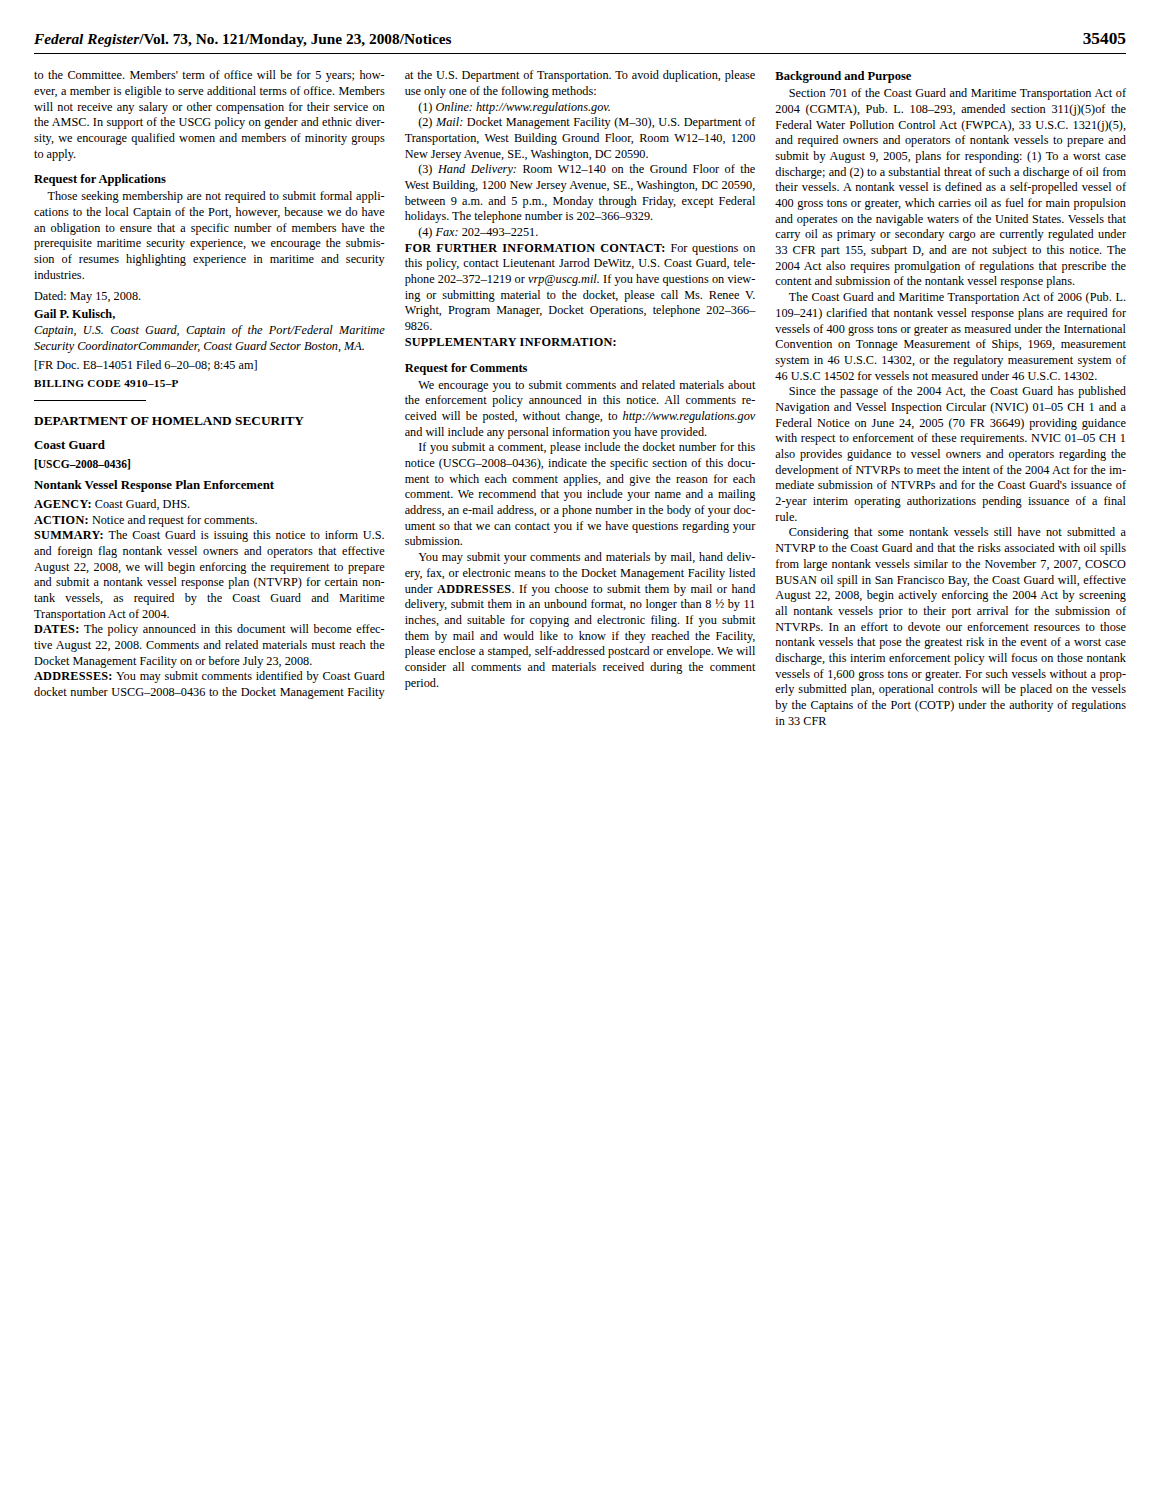Federal Register/Vol. 73, No. 121/Monday, June 23, 2008/Notices
35405
to the Committee. Members' term of office will be for 5 years; however, a member is eligible to serve additional terms of office. Members will not receive any salary or other compensation for their service on the AMSC. In support of the USCG policy on gender and ethnic diversity, we encourage qualified women and members of minority groups to apply.
Request for Applications
Those seeking membership are not required to submit formal applications to the local Captain of the Port, however, because we do have an obligation to ensure that a specific number of members have the prerequisite maritime security experience, we encourage the submission of resumes highlighting experience in maritime and security industries.
Dated: May 15, 2008.
Gail P. Kulisch,
Captain, U.S. Coast Guard, Captain of the Port/Federal Maritime Security CoordinatorCommander, Coast Guard Sector Boston, MA.
[FR Doc. E8–14051 Filed 6–20–08; 8:45 am]
BILLING CODE 4910–15–P
DEPARTMENT OF HOMELAND SECURITY
Coast Guard
[USCG–2008–0436]
Nontank Vessel Response Plan Enforcement
AGENCY: Coast Guard, DHS.
ACTION: Notice and request for comments.
SUMMARY: The Coast Guard is issuing this notice to inform U.S. and foreign flag nontank vessel owners and operators that effective August 22, 2008, we will begin enforcing the requirement to prepare and submit a nontank vessel response plan (NTVRP) for certain nontank vessels, as required by the Coast Guard and Maritime Transportation Act of 2004.
DATES: The policy announced in this document will become effective August 22, 2008. Comments and related materials must reach the Docket Management Facility on or before July 23, 2008.
ADDRESSES: You may submit comments identified by Coast Guard docket number USCG–2008–0436 to the Docket Management Facility at the U.S. Department of Transportation. To avoid duplication, please use only one of the following methods:
(1) Online: http://www.regulations.gov.
(2) Mail: Docket Management Facility (M–30), U.S. Department of Transportation, West Building Ground Floor, Room W12–140, 1200 New Jersey Avenue, SE., Washington, DC 20590.
(3) Hand Delivery: Room W12–140 on the Ground Floor of the West Building, 1200 New Jersey Avenue, SE., Washington, DC 20590, between 9 a.m. and 5 p.m., Monday through Friday, except Federal holidays. The telephone number is 202–366–9329.
(4) Fax: 202–493–2251.
FOR FURTHER INFORMATION CONTACT: For questions on this policy, contact Lieutenant Jarrod DeWitz, U.S. Coast Guard, telephone 202–372–1219 or vrp@uscg.mil. If you have questions on viewing or submitting material to the docket, please call Ms. Renee V. Wright, Program Manager, Docket Operations, telephone 202–366–9826.
SUPPLEMENTARY INFORMATION:
Request for Comments
We encourage you to submit comments and related materials about the enforcement policy announced in this notice. All comments received will be posted, without change, to http://www.regulations.gov and will include any personal information you have provided.
If you submit a comment, please include the docket number for this notice (USCG–2008–0436), indicate the specific section of this document to which each comment applies, and give the reason for each comment. We recommend that you include your name and a mailing address, an e-mail address, or a phone number in the body of your document so that we can contact you if we have questions regarding your submission.
You may submit your comments and materials by mail, hand delivery, fax, or electronic means to the Docket Management Facility listed under ADDRESSES. If you choose to submit them by mail or hand delivery, submit them in an unbound format, no longer than 8 ½ by 11 inches, and suitable for copying and electronic filing. If you submit them by mail and would like to know if they reached the Facility, please enclose a stamped, self-addressed postcard or envelope. We will consider all comments and materials received during the comment period.
Background and Purpose
Section 701 of the Coast Guard and Maritime Transportation Act of 2004 (CGMTA), Pub. L. 108–293, amended section 311(j)(5)of the Federal Water Pollution Control Act (FWPCA), 33 U.S.C. 1321(j)(5), and required owners and operators of nontank vessels to prepare and submit by August 9, 2005, plans for responding: (1) To a worst case discharge; and (2) to a substantial threat of such a discharge of oil from their vessels. A nontank vessel is defined as a self-propelled vessel of 400 gross tons or greater, which carries oil as fuel for main propulsion and operates on the navigable waters of the United States. Vessels that carry oil as primary or secondary cargo are currently regulated under 33 CFR part 155, subpart D, and are not subject to this notice. The 2004 Act also requires promulgation of regulations that prescribe the content and submission of the nontank vessel response plans.
The Coast Guard and Maritime Transportation Act of 2006 (Pub. L. 109–241) clarified that nontank vessel response plans are required for vessels of 400 gross tons or greater as measured under the International Convention on Tonnage Measurement of Ships, 1969, measurement system in 46 U.S.C. 14302, or the regulatory measurement system of 46 U.S.C 14502 for vessels not measured under 46 U.S.C. 14302.
Since the passage of the 2004 Act, the Coast Guard has published Navigation and Vessel Inspection Circular (NVIC) 01–05 CH 1 and a Federal Notice on June 24, 2005 (70 FR 36649) providing guidance with respect to enforcement of these requirements. NVIC 01–05 CH 1 also provides guidance to vessel owners and operators regarding the development of NTVRPs to meet the intent of the 2004 Act for the immediate submission of NTVRPs and for the Coast Guard's issuance of 2-year interim operating authorizations pending issuance of a final rule.
Considering that some nontank vessels still have not submitted a NTVRP to the Coast Guard and that the risks associated with oil spills from large nontank vessels similar to the November 7, 2007, COSCO BUSAN oil spill in San Francisco Bay, the Coast Guard will, effective August 22, 2008, begin actively enforcing the 2004 Act by screening all nontank vessels prior to their port arrival for the submission of NTVRPs. In an effort to devote our enforcement resources to those nontank vessels that pose the greatest risk in the event of a worst case discharge, this interim enforcement policy will focus on those nontank vessels of 1,600 gross tons or greater. For such vessels without a properly submitted plan, operational controls will be placed on the vessels by the Captains of the Port (COTP) under the authority of regulations in 33 CFR